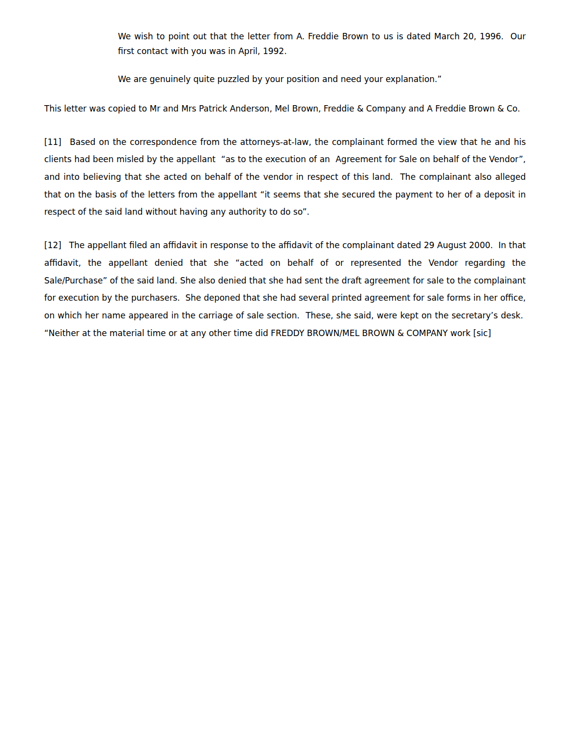We wish to point out that the letter from A. Freddie Brown to us is dated March 20, 1996. Our first contact with you was in April, 1992.
We are genuinely quite puzzled by your position and need your explanation.”
This letter was copied to Mr and Mrs Patrick Anderson, Mel Brown, Freddie & Company and A Freddie Brown & Co.
[11] Based on the correspondence from the attorneys-at-law, the complainant formed the view that he and his clients had been misled by the appellant “as to the execution of an Agreement for Sale on behalf of the Vendor”, and into believing that she acted on behalf of the vendor in respect of this land. The complainant also alleged that on the basis of the letters from the appellant “it seems that she secured the payment to her of a deposit in respect of the said land without having any authority to do so”.
[12] The appellant filed an affidavit in response to the affidavit of the complainant dated 29 August 2000. In that affidavit, the appellant denied that she “acted on behalf of or represented the Vendor regarding the Sale/Purchase” of the said land. She also denied that she had sent the draft agreement for sale to the complainant for execution by the purchasers. She deponed that she had several printed agreement for sale forms in her office, on which her name appeared in the carriage of sale section. These, she said, were kept on the secretary’s desk. “Neither at the material time or at any other time did FREDDY BROWN/MEL BROWN & COMPANY work [sic]